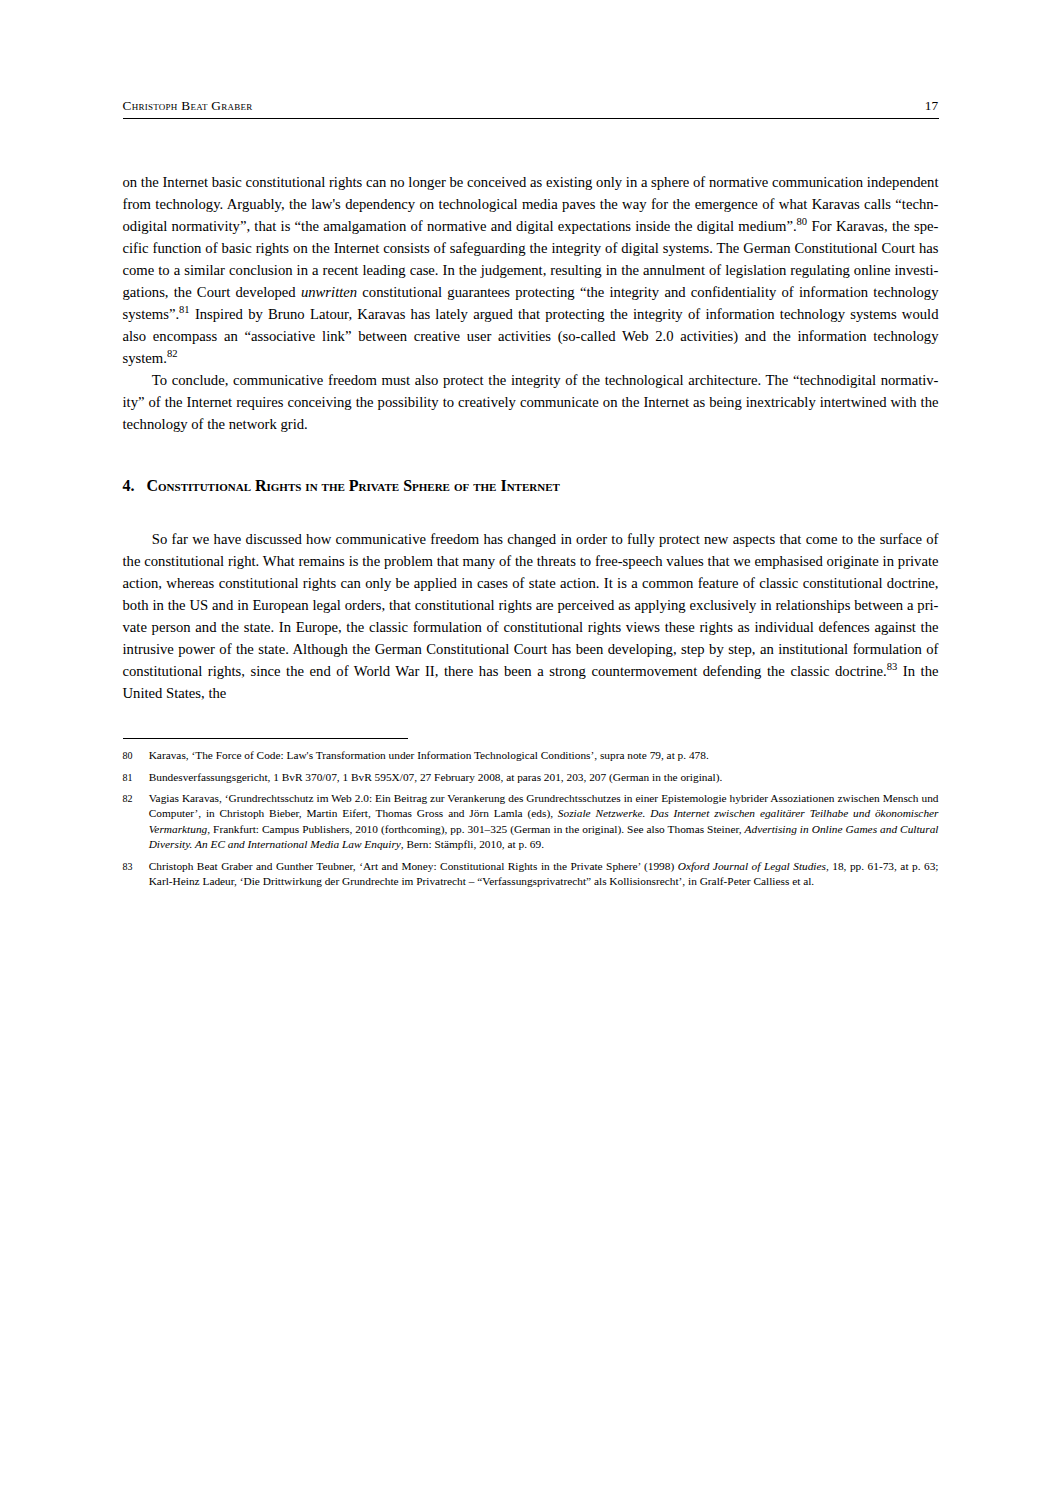Christoph Beat Graber 17
on the Internet basic constitutional rights can no longer be conceived as existing only in a sphere of normative communication independent from technology. Arguably, the law's dependency on technological media paves the way for the emergence of what Karavas calls “technodigital normativity”, that is “the amalgamation of normative and digital expectations inside the digital medium”.80 For Karavas, the specific function of basic rights on the Internet consists of safeguarding the integrity of digital systems. The German Constitutional Court has come to a similar conclusion in a recent leading case. In the judgement, resulting in the annulment of legislation regulating online investigations, the Court developed unwritten constitutional guarantees protecting “the integrity and confidentiality of information technology systems”.81 Inspired by Bruno Latour, Karavas has lately argued that protecting the integrity of information technology systems would also encompass an “associative link” between creative user activities (so-called Web 2.0 activities) and the information technology system.82
To conclude, communicative freedom must also protect the integrity of the technological architecture. The “technodigital normativity” of the Internet requires conceiving the possibility to creatively communicate on the Internet as being inextricably intertwined with the technology of the network grid.
4. Constitutional Rights in the Private Sphere of the Internet
So far we have discussed how communicative freedom has changed in order to fully protect new aspects that come to the surface of the constitutional right. What remains is the problem that many of the threats to free-speech values that we emphasised originate in private action, whereas constitutional rights can only be applied in cases of state action. It is a common feature of classic constitutional doctrine, both in the US and in European legal orders, that constitutional rights are perceived as applying exclusively in relationships between a private person and the state. In Europe, the classic formulation of constitutional rights views these rights as individual defences against the intrusive power of the state. Although the German Constitutional Court has been developing, step by step, an institutional formulation of constitutional rights, since the end of World War II, there has been a strong countermovement defending the classic doctrine.83 In the United States, the
80 Karavas, ‘The Force of Code: Law's Transformation under Information Technological Conditions’, supra note 79, at p. 478.
81 Bundesverfassungsgericht, 1 BvR 370/07, 1 BvR 595X/07, 27 February 2008, at paras 201, 203, 207 (German in the original).
82 Vagias Karavas, ‘Grundrechtsschutz im Web 2.0: Ein Beitrag zur Verankerung des Grundrechtsschutzes in einer Epistemologie hybrider Assoziationen zwischen Mensch und Computer’, in Christoph Bieber, Martin Eifert, Thomas Gross and Jörn Lamla (eds), Soziale Netzwerke. Das Internet zwischen egalitärer Teilhabe und ökonomischer Vermarktung, Frankfurt: Campus Publishers, 2010 (forthcoming), pp. 301–325 (German in the original). See also Thomas Steiner, Advertising in Online Games and Cultural Diversity. An EC and International Media Law Enquiry, Bern: Stämpfli, 2010, at p. 69.
83 Christoph Beat Graber and Gunther Teubner, ‘Art and Money: Constitutional Rights in the Private Sphere’ (1998) Oxford Journal of Legal Studies, 18, pp. 61-73, at p. 63; Karl-Heinz Ladeur, ‘Die Drittwirkung der Grundrechte im Privatrecht – “Verfassungsprivatrecht” als Kollisionsrecht’, in Gralf-Peter Calliess et al.